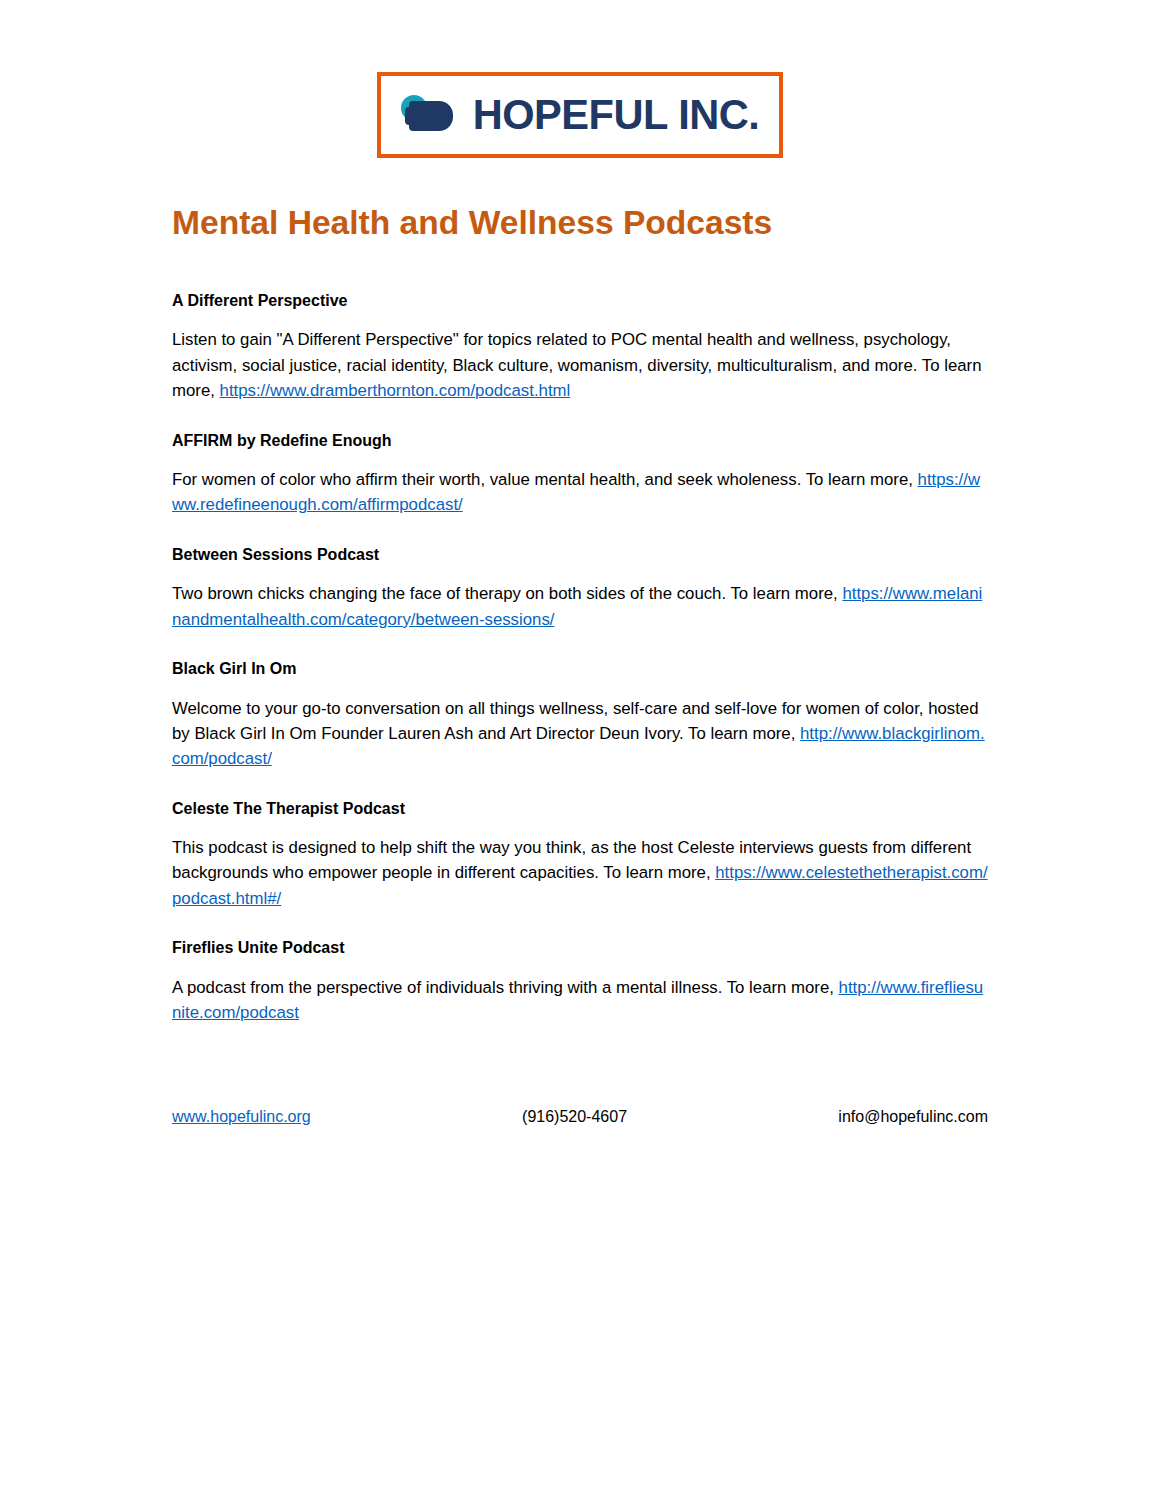HOPEFUL INC.
Mental Health and Wellness Podcasts
A Different Perspective
Listen to gain "A Different Perspective" for topics related to POC mental health and wellness, psychology, activism, social justice, racial identity, Black culture, womanism, diversity, multiculturalism, and more. To learn more, https://www.dramberthornton.com/podcast.html
AFFIRM by Redefine Enough
For women of color who affirm their worth, value mental health, and seek wholeness. To learn more, https://www.redefineenough.com/affirmpodcast/
Between Sessions Podcast
Two brown chicks changing the face of therapy on both sides of the couch. To learn more, https://www.melaninandmentalhealth.com/category/between-sessions/
Black Girl In Om
Welcome to your go-to conversation on all things wellness, self-care and self-love for women of color, hosted by Black Girl In Om Founder Lauren Ash and Art Director Deun Ivory. To learn more, http://www.blackgirlinom.com/podcast/
Celeste The Therapist Podcast
This podcast is designed to help shift the way you think, as the host Celeste interviews guests from different backgrounds who empower people in different capacities. To learn more, https://www.celestethetherapist.com/podcast.html#/
Fireflies Unite Podcast
A podcast from the perspective of individuals thriving with a mental illness. To learn more, http://www.firefliesunite.com/podcast
www.hopefulinc.org (916)520-4607 info@hopefulinc.com